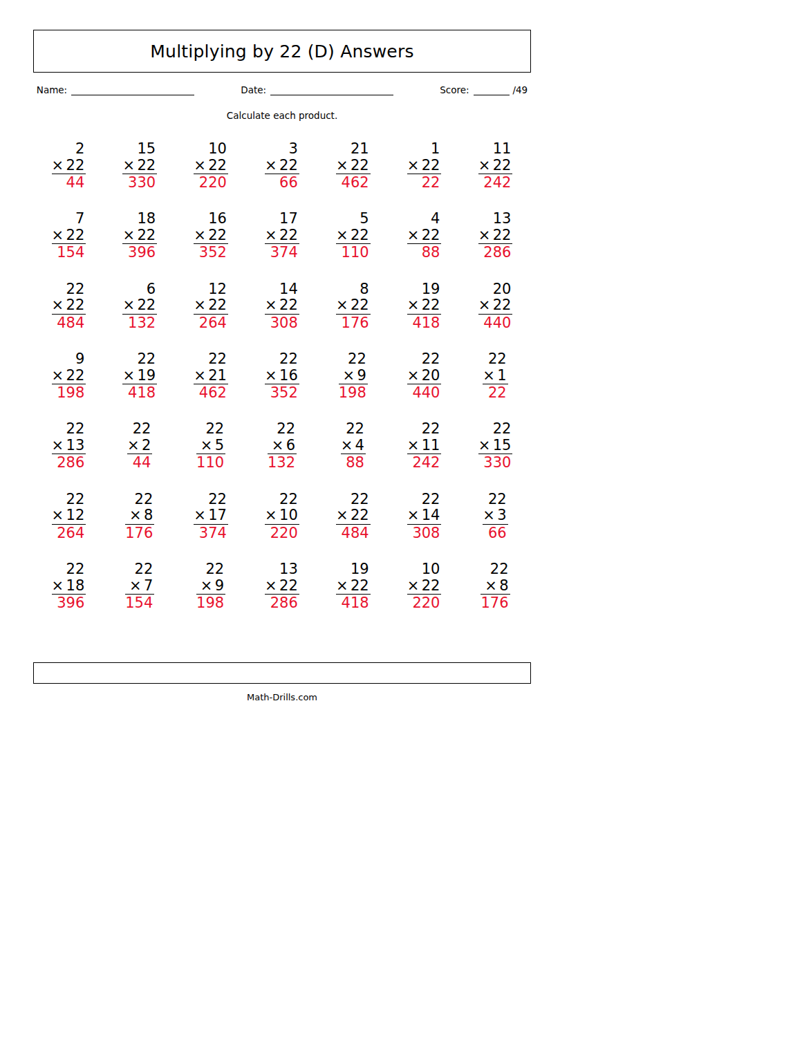Multiplying by 22 (D) Answers
Name:
Date:
Score: /49
Calculate each product.
| 2 × 22 44 | 15 × 22 330 | 10 × 22 220 | 3 × 22 66 | 21 × 22 462 | 1 × 22 22 | 11 × 22 242 |
| 7 × 22 154 | 18 × 22 396 | 16 × 22 352 | 17 × 22 374 | 5 × 22 110 | 4 × 22 88 | 13 × 22 286 |
| 22 × 22 484 | 6 × 22 132 | 12 × 22 264 | 14 × 22 308 | 8 × 22 176 | 19 × 22 418 | 20 × 22 440 |
| 9 × 22 198 | 22 × 19 418 | 22 × 21 462 | 22 × 16 352 | 22 × 9 198 | 22 × 20 440 | 22 × 1 22 |
| 22 × 13 286 | 22 × 2 44 | 22 × 5 110 | 22 × 6 132 | 22 × 4 88 | 22 × 11 242 | 22 × 15 330 |
| 22 × 12 264 | 22 × 8 176 | 22 × 17 374 | 22 × 10 220 | 22 × 22 484 | 22 × 14 308 | 22 × 3 66 |
| 22 × 18 396 | 22 × 7 154 | 22 × 9 198 | 13 × 22 286 | 19 × 22 418 | 10 × 22 220 | 22 × 8 176 |
Math-Drills.com